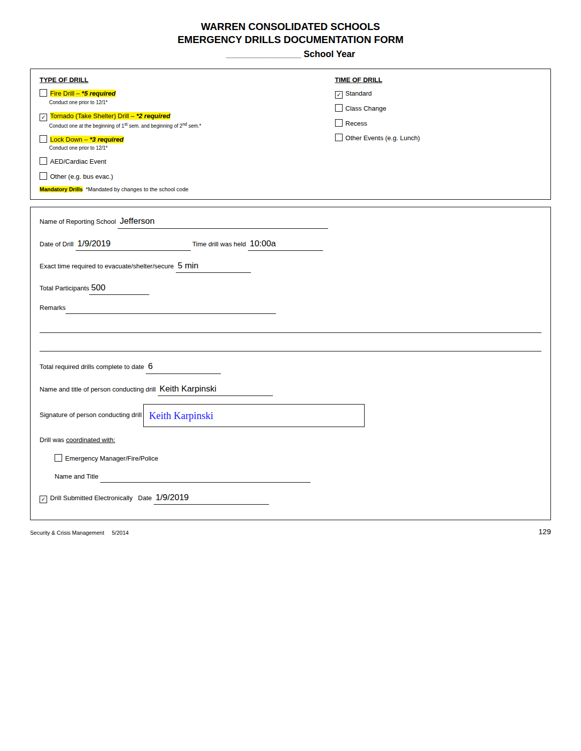WARREN CONSOLIDATED SCHOOLS
EMERGENCY DRILLS DOCUMENTATION FORM
_______________ School Year
TYPE OF DRILL
Fire Drill – *5 required Conduct one prior to 12/1*
Tornado (Take Shelter) Drill – *2 required Conduct one at the beginning of 1st sem. and beginning of 2nd sem.*
Lock Down – *3 required Conduct one prior to 12/1*
AED/Cardiac Event
Other (e.g. bus evac.)
Mandatory Drills *Mandated by changes to the school code
TIME OF DRILL
Standard
Class Change
Recess
Other Events (e.g. Lunch)
Name of Reporting School Jefferson
Date of Drill 1/9/2019 Time drill was held 10:00a
Exact time required to evacuate/shelter/secure 5 min
Total Participants500
Remarks
Total required drills complete to date 6
Name and title of person conducting drill Keith Karpinski
Signature of person conducting drill Keith Karpinski
Drill was coordinated with:
Emergency Manager/Fire/Police
Name and Title
Drill Submitted Electronically Date 1/9/2019
Security & Crisis Management 5/2014
129